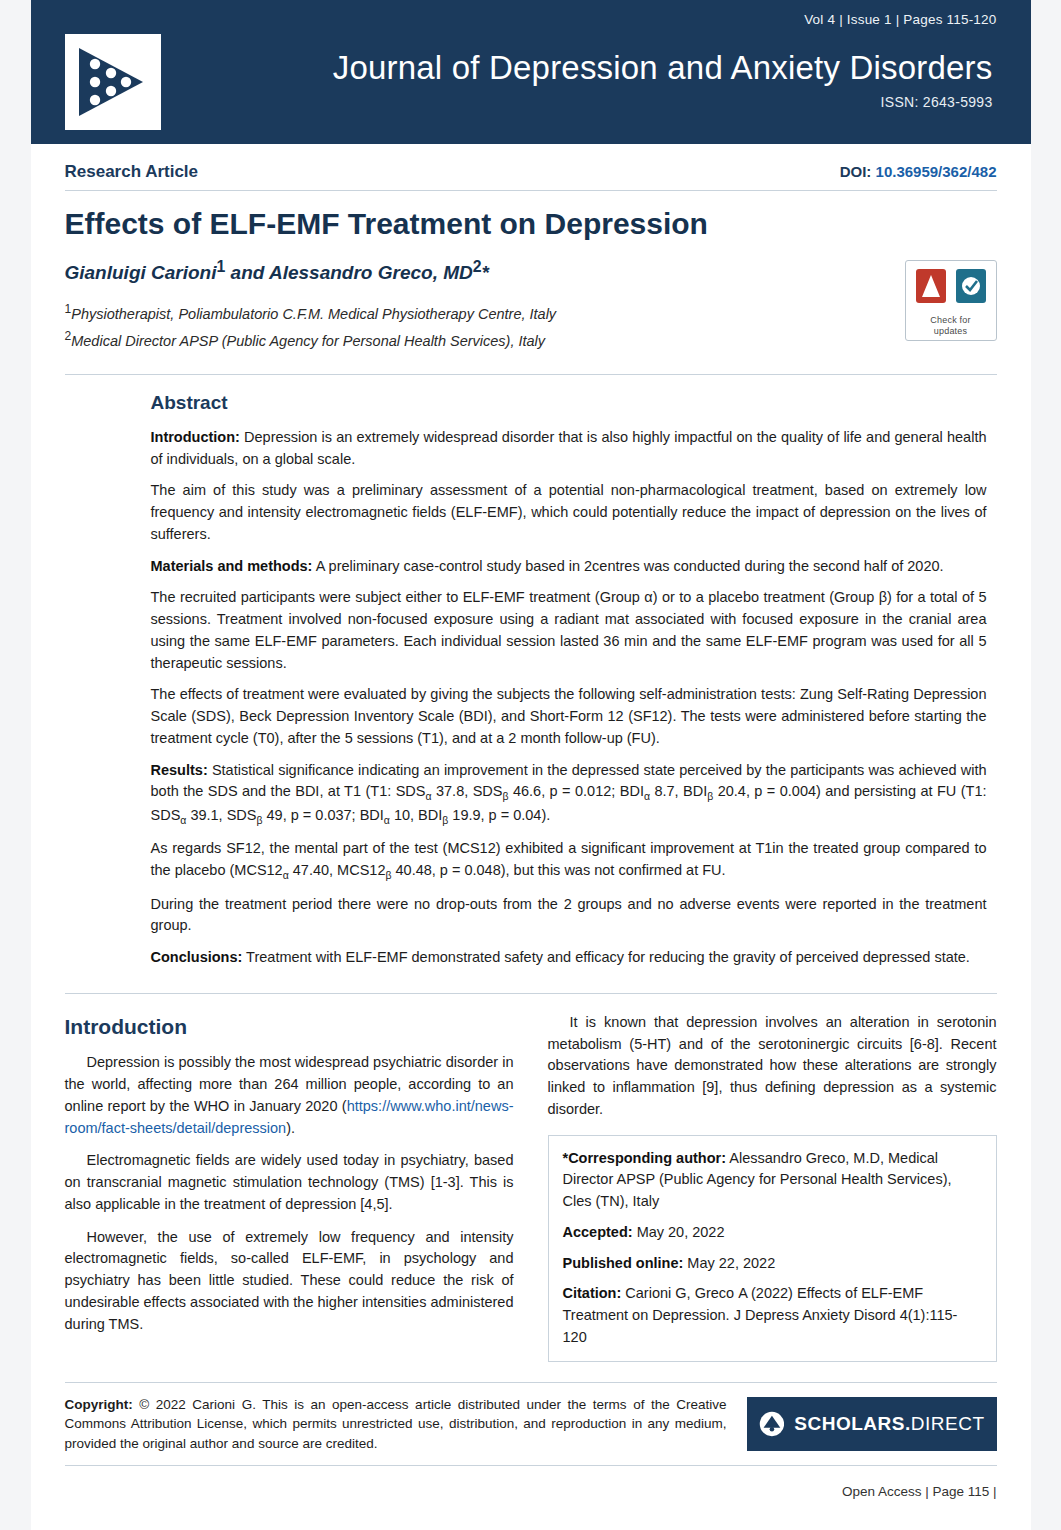Vol 4 | Issue 1 | Pages 115-120
Journal of Depression and Anxiety Disorders
ISSN: 2643-5993
Research Article DOI: 10.36959/362/482
Effects of ELF-EMF Treatment on Depression
Gianluigi Carioni1 and Alessandro Greco, MD2*
1Physiotherapist, Poliambulatorio C.F.M. Medical Physiotherapy Centre, Italy
2Medical Director APSP (Public Agency for Personal Health Services), Italy
Check for
updates
Abstract
Introduction: Depression is an extremely widespread disorder that is also highly impactful on the quality of life and general health of individuals, on a global scale.
The aim of this study was a preliminary assessment of a potential non-pharmacological treatment, based on extremely low frequency and intensity electromagnetic fields (ELF-EMF), which could potentially reduce the impact of depression on the lives of sufferers.
Materials and methods: A preliminary case-control study based in 2centres was conducted during the second half of 2020.
The recruited participants were subject either to ELF-EMF treatment (Group α) or to a placebo treatment (Group β) for a total of 5 sessions. Treatment involved non-focused exposure using a radiant mat associated with focused exposure in the cranial area using the same ELF-EMF parameters. Each individual session lasted 36 min and the same ELF-EMF program was used for all 5 therapeutic sessions.
The effects of treatment were evaluated by giving the subjects the following self-administration tests: Zung Self-Rating Depression Scale (SDS), Beck Depression Inventory Scale (BDI), and Short-Form 12 (SF12). The tests were administered before starting the treatment cycle (T0), after the 5 sessions (T1), and at a 2 month follow-up (FU).
Results: Statistical significance indicating an improvement in the depressed state perceived by the participants was achieved with both the SDS and the BDI, at T1 (T1: SDSα 37.8, SDSβ 46.6, p = 0.012; BDIα 8.7, BDIβ 20.4, p = 0.004) and persisting at FU (T1: SDSα 39.1, SDSβ 49, p = 0.037; BDIα 10, BDIβ 19.9, p = 0.04).
As regards SF12, the mental part of the test (MCS12) exhibited a significant improvement at T1in the treated group compared to the placebo (MCS12α 47.40, MCS12β 40.48, p = 0.048), but this was not confirmed at FU.
During the treatment period there were no drop-outs from the 2 groups and no adverse events were reported in the treatment group.
Conclusions: Treatment with ELF-EMF demonstrated safety and efficacy for reducing the gravity of perceived depressed state.
Introduction
Depression is possibly the most widespread psychiatric disorder in the world, affecting more than 264 million people, according to an online report by the WHO in January 2020 (https://www.who.int/news-room/fact-sheets/detail/depression).
Electromagnetic fields are widely used today in psychiatry, based on transcranial magnetic stimulation technology (TMS) [1-3]. This is also applicable in the treatment of depression [4,5].
However, the use of extremely low frequency and intensity electromagnetic fields, so-called ELF-EMF, in psychology and psychiatry has been little studied. These could reduce the risk of undesirable effects associated with the higher intensities administered during TMS.
It is known that depression involves an alteration in serotonin metabolism (5-HT) and of the serotoninergic circuits [6-8]. Recent observations have demonstrated how these alterations are strongly linked to inflammation [9], thus defining depression as a systemic disorder.
*Corresponding author: Alessandro Greco, M.D, Medical Director APSP (Public Agency for Personal Health Services), Cles (TN), Italy
Accepted: May 20, 2022
Published online: May 22, 2022
Citation: Carioni G, Greco A (2022) Effects of ELF-EMF Treatment on Depression. J Depress Anxiety Disord 4(1):115-120
Copyright: © 2022 Carioni G. This is an open-access article distributed under the terms of the Creative Commons Attribution License, which permits unrestricted use, distribution, and reproduction in any medium, provided the original author and source are credited.
SCHOLARS. DIRECT
Open Access | Page 115 |